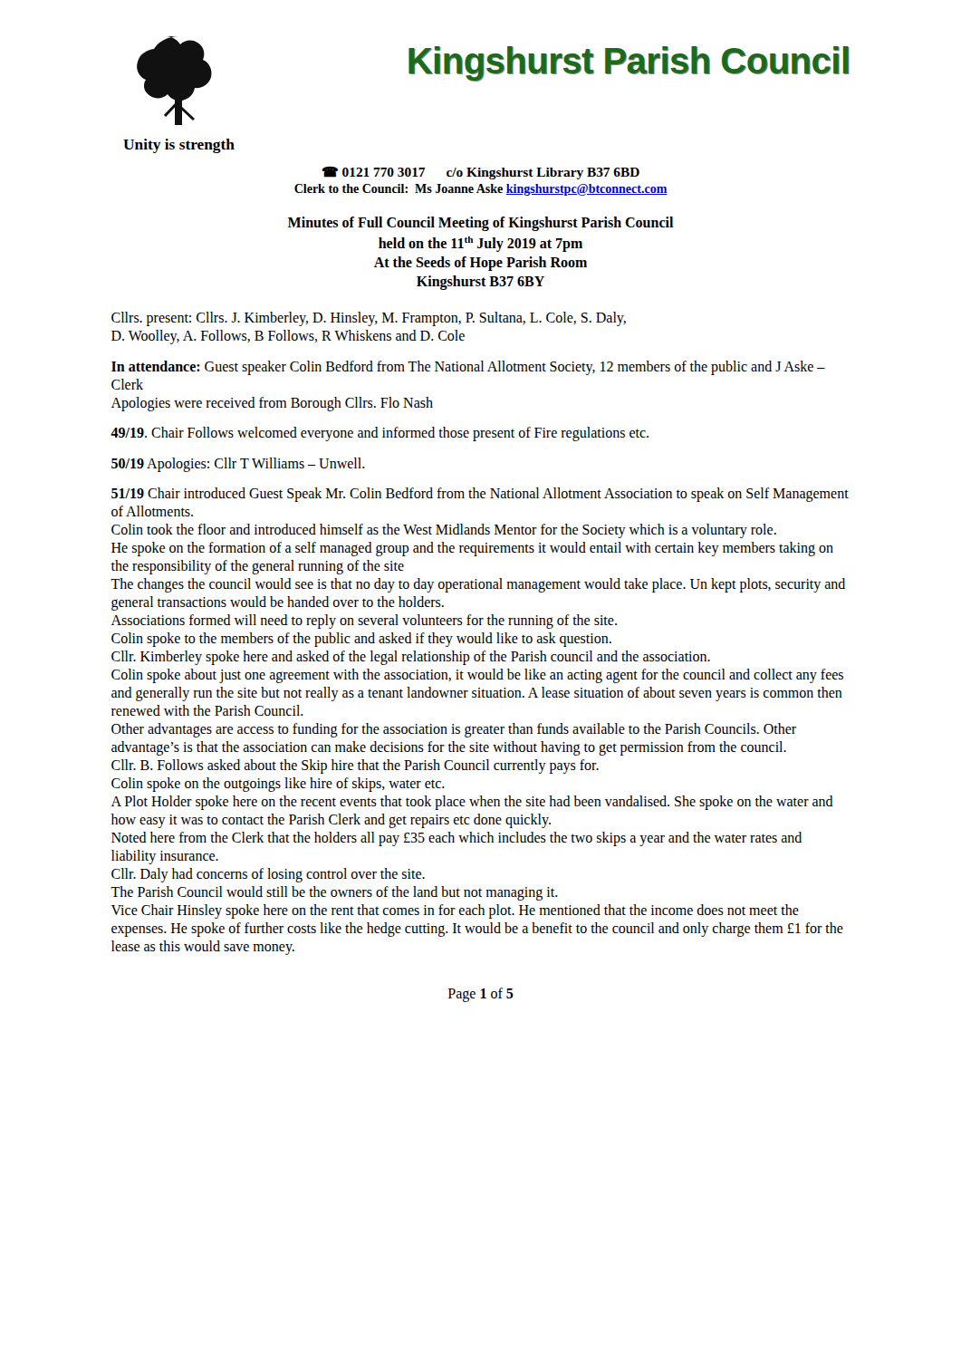Unity is strength
Kingshurst Parish Council
☎ 0121 770 3017 c/o Kingshurst Library B37 6BD
Clerk to the Council: Ms Joanne Aske kingshurstpc@btconnect.com
Minutes of Full Council Meeting of Kingshurst Parish Council
held on the 11th July 2019 at 7pm
At the Seeds of Hope Parish Room
Kingshurst B37 6BY
Cllrs. present: Cllrs. J. Kimberley, D. Hinsley, M. Frampton, P. Sultana, L. Cole, S. Daly,
D. Woolley, A. Follows, B Follows, R Whiskens and D. Cole
In attendance: Guest speaker Colin Bedford from The National Allotment Society, 12 members of the public and J Aske – Clerk
Apologies were received from Borough Cllrs. Flo Nash
49/19. Chair Follows welcomed everyone and informed those present of Fire regulations etc.
50/19 Apologies: Cllr T Williams – Unwell.
51/19 Chair introduced Guest Speak Mr. Colin Bedford from the National Allotment Association to speak on Self Management of Allotments.
Colin took the floor and introduced himself as the West Midlands Mentor for the Society which is a voluntary role.
He spoke on the formation of a self managed group and the requirements it would entail with certain key members taking on the responsibility of the general running of the site
The changes the council would see is that no day to day operational management would take place. Un kept plots, security and general transactions would be handed over to the holders.
Associations formed will need to reply on several volunteers for the running of the site.
Colin spoke to the members of the public and asked if they would like to ask question.
Cllr. Kimberley spoke here and asked of the legal relationship of the Parish council and the association.
Colin spoke about just one agreement with the association, it would be like an acting agent for the council and collect any fees and generally run the site but not really as a tenant landowner situation. A lease situation of about seven years is common then renewed with the Parish Council.
Other advantages are access to funding for the association is greater than funds available to the Parish Councils. Other advantage’s is that the association can make decisions for the site without having to get permission from the council.
Cllr. B. Follows asked about the Skip hire that the Parish Council currently pays for.
Colin spoke on the outgoings like hire of skips, water etc.
A Plot Holder spoke here on the recent events that took place when the site had been vandalised. She spoke on the water and how easy it was to contact the Parish Clerk and get repairs etc done quickly.
Noted here from the Clerk that the holders all pay £35 each which includes the two skips a year and the water rates and liability insurance.
Cllr. Daly had concerns of losing control over the site.
The Parish Council would still be the owners of the land but not managing it.
Vice Chair Hinsley spoke here on the rent that comes in for each plot. He mentioned that the income does not meet the expenses. He spoke of further costs like the hedge cutting. It would be a benefit to the council and only charge them £1 for the lease as this would save money.
Page 1 of 5